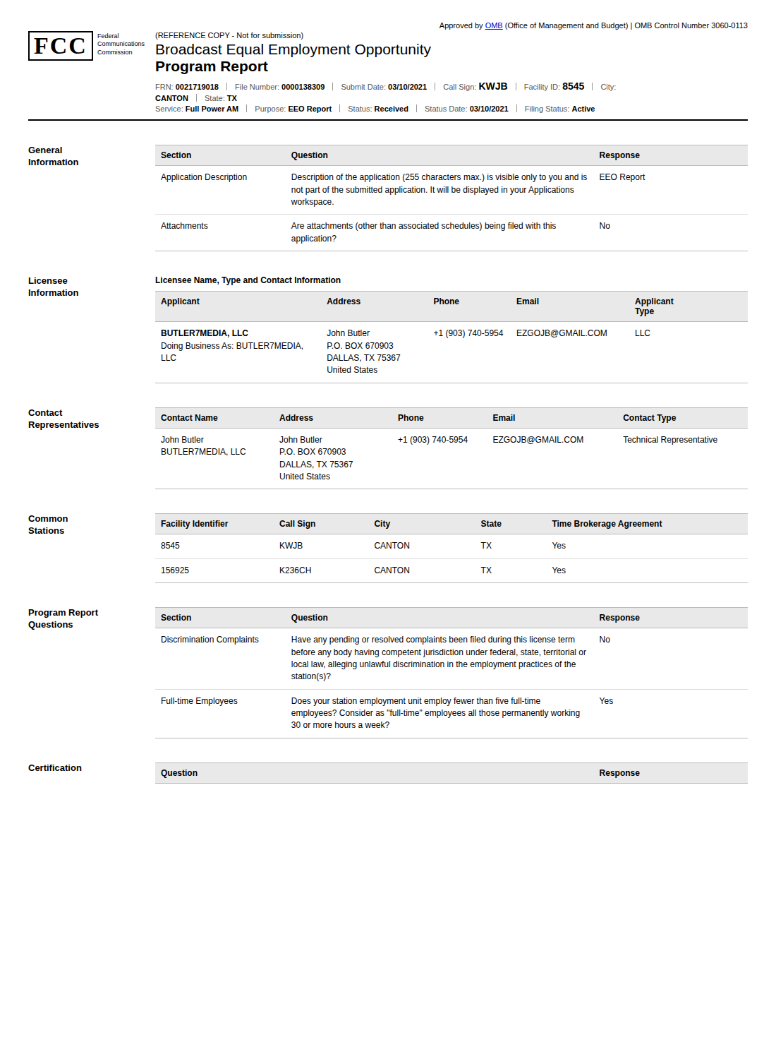Approved by OMB (Office of Management and Budget) | OMB Control Number 3060-0113
FCC
Federal
Communications
Commission
(REFERENCE COPY - Not for submission)
Broadcast Equal Employment Opportunity
Program Report
FRN: 0021719018 File Number: 0000138309 Submit Date: 03/10/2021 Call Sign: KWJB Facility ID: 8545 City:
CANTON State: TX
Service: Full Power AM Purpose: EEO Report Status: Received Status Date: 03/10/2021 Filing Status: Active
General
Information
| Section | Question | Response |
| --- | --- | --- |
| Application Description | Description of the application (255 characters max.) is visible only to you and is not part of the submitted application. It will be displayed in your Applications workspace. | EEO Report |
| Attachments | Are attachments (other than associated schedules) being filed with this application? | No |
Licensee
Information
Licensee Name, Type and Contact Information
| Applicant | Address | Phone | Email | Applicant Type |
| --- | --- | --- | --- | --- |
| BUTLER7MEDIA, LLC Doing Business As: BUTLER7MEDIA, LLC | John Butler P.O. BOX 670903 DALLAS, TX 75367 United States | +1 (903) 740-5954 | EZGOJB@GMAIL.COM | LLC |
Contact
Representatives
| Contact Name | Address | Phone | Email | Contact Type |
| --- | --- | --- | --- | --- |
| John Butler BUTLER7MEDIA, LLC | John Butler P.O. BOX 670903 DALLAS, TX 75367 United States | +1 (903) 740-5954 | EZGOJB@GMAIL.COM | Technical Representative |
Common
Stations
| Facility Identifier | Call Sign | City | State | Time Brokerage Agreement |
| --- | --- | --- | --- | --- |
| 8545 | KWJB | CANTON | TX | Yes |
| 156925 | K236CH | CANTON | TX | Yes |
Program Report
Questions
| Section | Question | Response |
| --- | --- | --- |
| Discrimination Complaints | Have any pending or resolved complaints been filed during this license term before any body having competent jurisdiction under federal, state, territorial or local law, alleging unlawful discrimination in the employment practices of the station(s)? | No |
| Full-time Employees | Does your station employment unit employ fewer than five full-time employees? Consider as "full-time" employees all those permanently working 30 or more hours a week? | Yes |
Certification
| Question | Response |
| --- | --- |